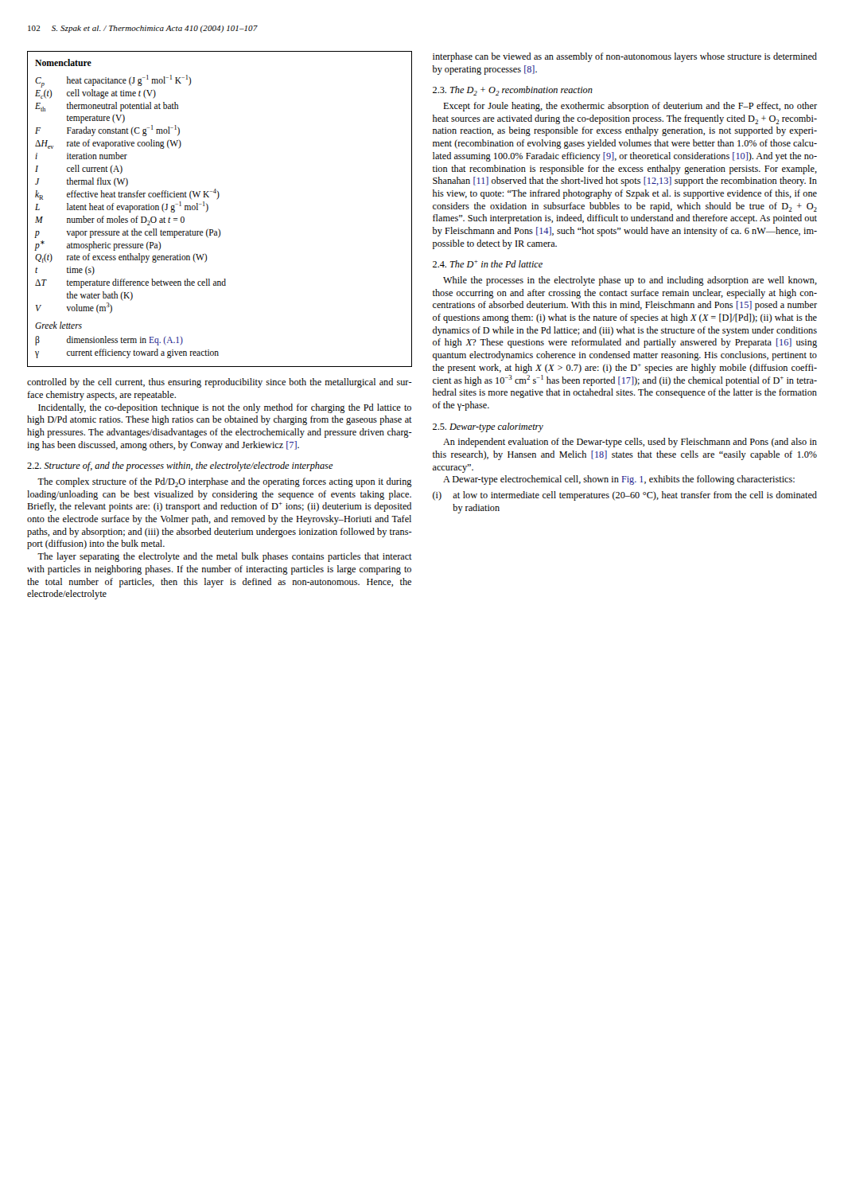102 S. Szpak et al. / Thermochimica Acta 410 (2004) 101–107
Nomenclature
| C p | heat capacitance (J g −1 mol −1 K −1 ) |
| E c ( t ) | cell voltage at time t (V) |
| E th | thermoneutral potential at bath |
| | temperature (V) |
| F | Faraday constant (C g −1 mol −1 ) |
| Δ H ev | rate of evaporative cooling (W) |
| i | iteration number |
| I | cell current (A) |
| J | thermal flux (W) |
| k R | effective heat transfer coefficient (W K −4 ) |
| L | latent heat of evaporation (J g −1 mol −1 ) |
| M | number of moles of D 2 O at t = 0 |
| p | vapor pressure at the cell temperature (Pa) |
| p ∗ | atmospheric pressure (Pa) |
| Q f ( t ) | rate of excess enthalpy generation (W) |
| t | time (s) |
| Δ T | temperature difference between the cell and |
| | the water bath (K) |
| V | volume (m 3 ) |
| Greek letters |
| β | dimensionless term in Eq. (A.1) |
| γ | current efficiency toward a given reaction |
controlled by the cell current, thus ensuring reproducibility since both the metallurgical and surface chemistry aspects, are repeatable.
Incidentally, the co-deposition technique is not the only method for charging the Pd lattice to high D/Pd atomic ratios. These high ratios can be obtained by charging from the gaseous phase at high pressures. The advantages/disadvantages of the electrochemically and pressure driven charging has been discussed, among others, by Conway and Jerkiewicz [7].
2.2. Structure of, and the processes within, the electrolyte/electrode interphase
The complex structure of the Pd/D2O interphase and the operating forces acting upon it during loading/unloading can be best visualized by considering the sequence of events taking place. Briefly, the relevant points are: (i) transport and reduction of D+ ions; (ii) deuterium is deposited onto the electrode surface by the Volmer path, and removed by the Heyrovsky–Horiuti and Tafel paths, and by absorption; and (iii) the absorbed deuterium undergoes ionization followed by transport (diffusion) into the bulk metal.
The layer separating the electrolyte and the metal bulk phases contains particles that interact with particles in neighboring phases. If the number of interacting particles is large comparing to the total number of particles, then this layer is defined as non-autonomous. Hence, the electrode/electrolyte
interphase can be viewed as an assembly of non-autonomous layers whose structure is determined by operating processes [8].
2.3. The D2 + O2 recombination reaction
Except for Joule heating, the exothermic absorption of deuterium and the F–P effect, no other heat sources are activated during the co-deposition process. The frequently cited D2 + O2 recombination reaction, as being responsible for excess enthalpy generation, is not supported by experiment (recombination of evolving gases yielded volumes that were better than 1.0% of those calculated assuming 100.0% Faradaic efficiency [9], or theoretical considerations [10]). And yet the notion that recombination is responsible for the excess enthalpy generation persists. For example, Shanahan [11] observed that the short-lived hot spots [12,13] support the recombination theory. In his view, to quote: “The infrared photography of Szpak et al. is supportive evidence of this, if one considers the oxidation in subsurface bubbles to be rapid, which should be true of D2 + O2 flames”. Such interpretation is, indeed, difficult to understand and therefore accept. As pointed out by Fleischmann and Pons [14], such “hot spots” would have an intensity of ca. 6 nW—hence, impossible to detect by IR camera.
2.4. The D+ in the Pd lattice
While the processes in the electrolyte phase up to and including adsorption are well known, those occurring on and after crossing the contact surface remain unclear, especially at high concentrations of absorbed deuterium. With this in mind, Fleischmann and Pons [15] posed a number of questions among them: (i) what is the nature of species at high X (X = [D]/[Pd]); (ii) what is the dynamics of D while in the Pd lattice; and (iii) what is the structure of the system under conditions of high X? These questions were reformulated and partially answered by Preparata [16] using quantum electrodynamics coherence in condensed matter reasoning. His conclusions, pertinent to the present work, at high X (X > 0.7) are: (i) the D+ species are highly mobile (diffusion coefficient as high as 10−3 cm2 s−1 has been reported [17]); and (ii) the chemical potential of D+ in tetrahedral sites is more negative that in octahedral sites. The consequence of the latter is the formation of the γ-phase.
2.5. Dewar-type calorimetry
An independent evaluation of the Dewar-type cells, used by Fleischmann and Pons (and also in this research), by Hansen and Melich [18] states that these cells are “easily capable of 1.0% accuracy”.
A Dewar-type electrochemical cell, shown in Fig. 1, exhibits the following characteristics:
(i) at low to intermediate cell temperatures (20–60 °C), heat transfer from the cell is dominated by radiation